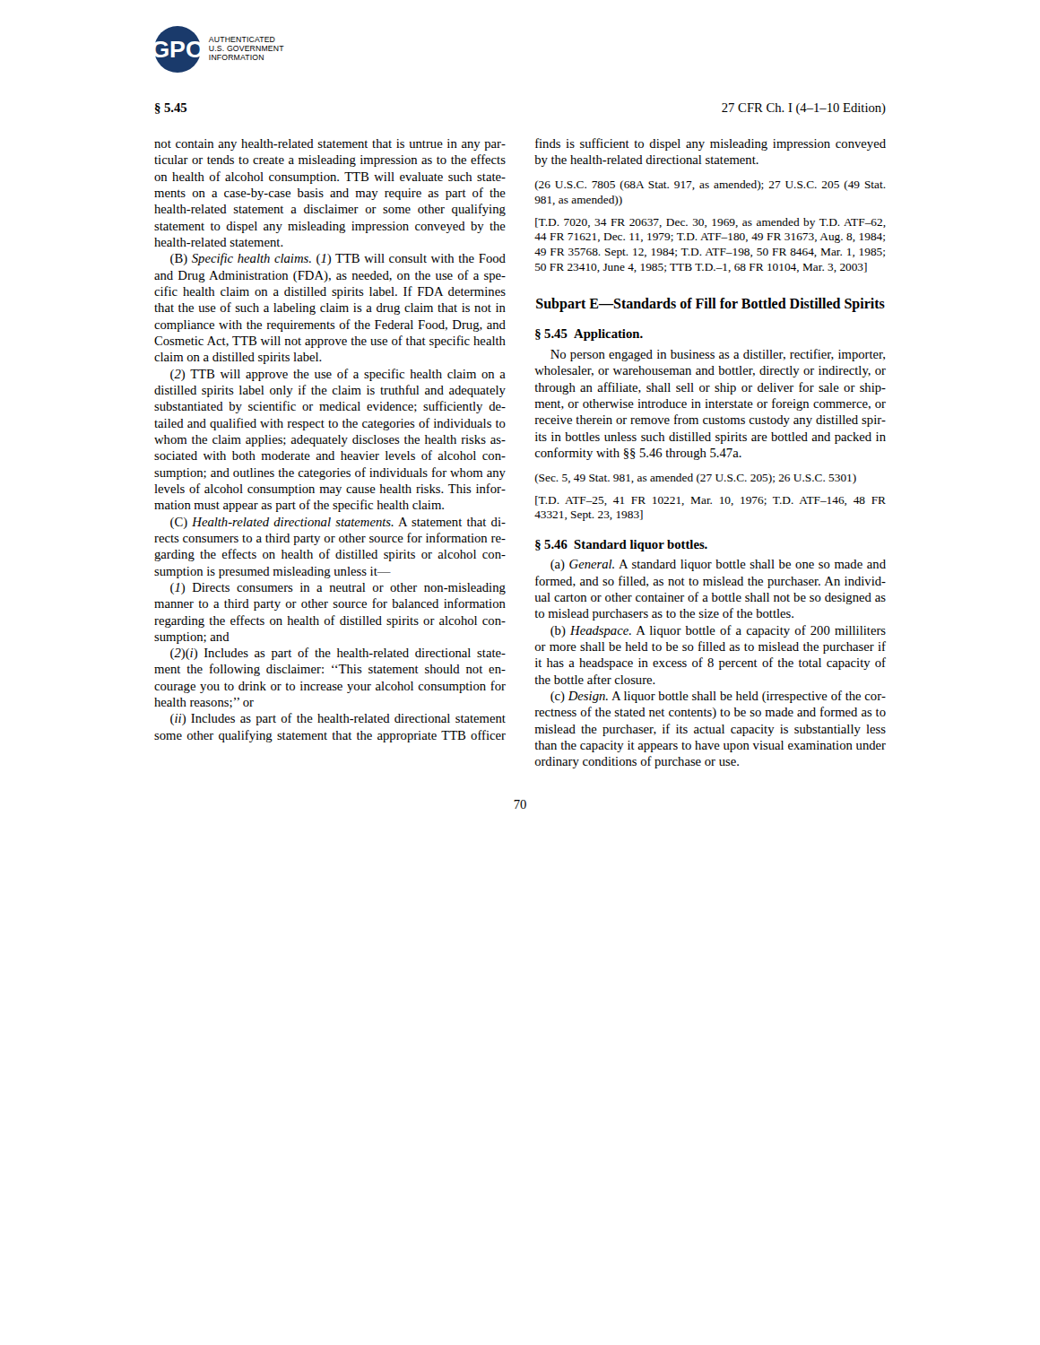GPO
Authenticated
U.S. Government
Information
§ 5.45 27 CFR Ch. I (4–1–10 Edition)
not contain any health-related statement that is untrue in any particular or tends to create a misleading impression as to the effects on health of alcohol consumption. TTB will evaluate such statements on a case-by-case basis and may require as part of the health-related statement a disclaimer or some other qualifying statement to dispel any misleading impression conveyed by the health-related statement.
(B) Specific health claims. (1) TTB will consult with the Food and Drug Administration (FDA), as needed, on the use of a specific health claim on a distilled spirits label. If FDA determines that the use of such a labeling claim is a drug claim that is not in compliance with the requirements of the Federal Food, Drug, and Cosmetic Act, TTB will not approve the use of that specific health claim on a distilled spirits label.
(2) TTB will approve the use of a specific health claim on a distilled spirits label only if the claim is truthful and adequately substantiated by scientific or medical evidence; sufficiently detailed and qualified with respect to the categories of individuals to whom the claim applies; adequately discloses the health risks associated with both moderate and heavier levels of alcohol consumption; and outlines the categories of individuals for whom any levels of alcohol consumption may cause health risks. This information must appear as part of the specific health claim.
(C) Health-related directional statements. A statement that directs consumers to a third party or other source for information regarding the effects on health of distilled spirits or alcohol consumption is presumed misleading unless it—
(1) Directs consumers in a neutral or other non-misleading manner to a third party or other source for balanced information regarding the effects on health of distilled spirits or alcohol consumption; and
(2)(i) Includes as part of the health-related directional statement the following disclaimer: ‘‘This statement should not encourage you to drink or to increase your alcohol consumption for health reasons;’’ or
(ii) Includes as part of the health-related directional statement some other qualifying statement that the appropriate TTB officer finds is sufficient to dispel any misleading impression conveyed by the health-related directional statement.
(26 U.S.C. 7805 (68A Stat. 917, as amended); 27 U.S.C. 205 (49 Stat. 981, as amended))
[T.D. 7020, 34 FR 20637, Dec. 30, 1969, as amended by T.D. ATF–62, 44 FR 71621, Dec. 11, 1979; T.D. ATF–180, 49 FR 31673, Aug. 8, 1984; 49 FR 35768. Sept. 12, 1984; T.D. ATF–198, 50 FR 8464, Mar. 1, 1985; 50 FR 23410, June 4, 1985; TTB T.D.–1, 68 FR 10104, Mar. 3, 2003]
Subpart E—Standards of Fill for Bottled Distilled Spirits
§ 5.45 Application.
No person engaged in business as a distiller, rectifier, importer, wholesaler, or warehouseman and bottler, directly or indirectly, or through an affiliate, shall sell or ship or deliver for sale or shipment, or otherwise introduce in interstate or foreign commerce, or receive therein or remove from customs custody any distilled spirits in bottles unless such distilled spirits are bottled and packed in conformity with §§ 5.46 through 5.47a.
(Sec. 5, 49 Stat. 981, as amended (27 U.S.C. 205); 26 U.S.C. 5301)
[T.D. ATF–25, 41 FR 10221, Mar. 10, 1976; T.D. ATF–146, 48 FR 43321, Sept. 23, 1983]
§ 5.46 Standard liquor bottles.
(a) General. A standard liquor bottle shall be one so made and formed, and so filled, as not to mislead the purchaser. An individual carton or other container of a bottle shall not be so designed as to mislead purchasers as to the size of the bottles.
(b) Headspace. A liquor bottle of a capacity of 200 milliliters or more shall be held to be so filled as to mislead the purchaser if it has a headspace in excess of 8 percent of the total capacity of the bottle after closure.
(c) Design. A liquor bottle shall be held (irrespective of the correctness of the stated net contents) to be so made and formed as to mislead the purchaser, if its actual capacity is substantially less than the capacity it appears to have upon visual examination under ordinary conditions of purchase or use.
70